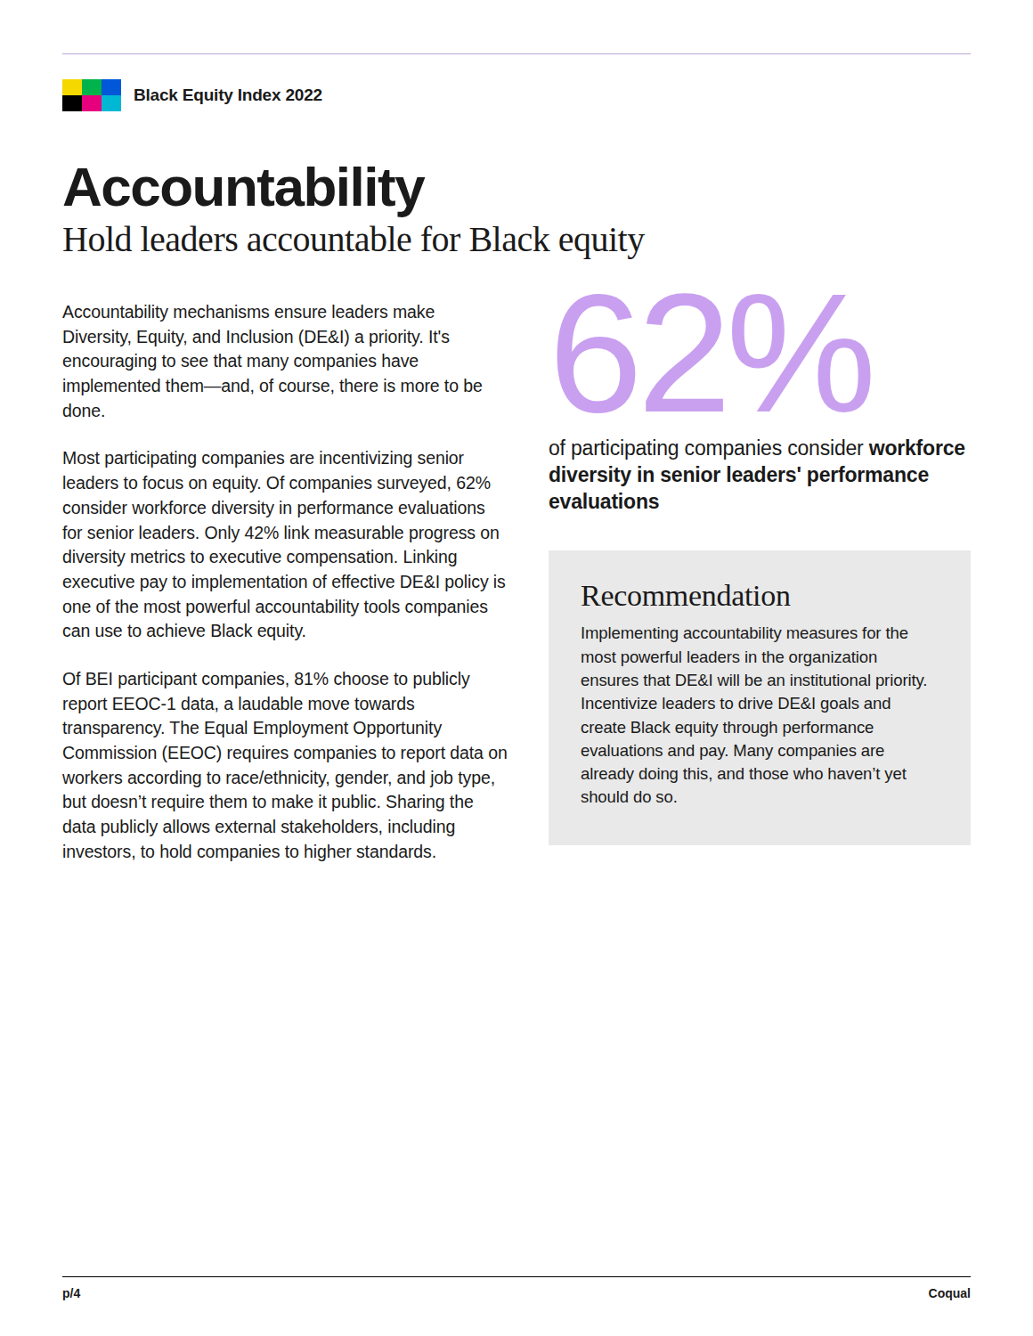Black Equity Index 2022
Accountability
Hold leaders accountable for Black equity
Accountability mechanisms ensure leaders make Diversity, Equity, and Inclusion (DE&I) a priority. It's encouraging to see that many companies have implemented them—and, of course, there is more to be done.
Most participating companies are incentivizing senior leaders to focus on equity. Of companies surveyed, 62% consider workforce diversity in performance evaluations for senior leaders. Only 42% link measurable progress on diversity metrics to executive compensation. Linking executive pay to implementation of effective DE&I policy is one of the most powerful accountability tools companies can use to achieve Black equity.
Of BEI participant companies, 81% choose to publicly report EEOC-1 data, a laudable move towards transparency. The Equal Employment Opportunity Commission (EEOC) requires companies to report data on workers according to race/ethnicity, gender, and job type, but doesn’t require them to make it public. Sharing the data publicly allows external stakeholders, including investors, to hold companies to higher standards.
62%
of participating companies consider workforce diversity in senior leaders' performance evaluations
Recommendation
Implementing accountability measures for the most powerful leaders in the organization ensures that DE&I will be an institutional priority. Incentivize leaders to drive DE&I goals and create Black equity through performance evaluations and pay. Many companies are already doing this, and those who haven’t yet should do so.
p/4 Coqual